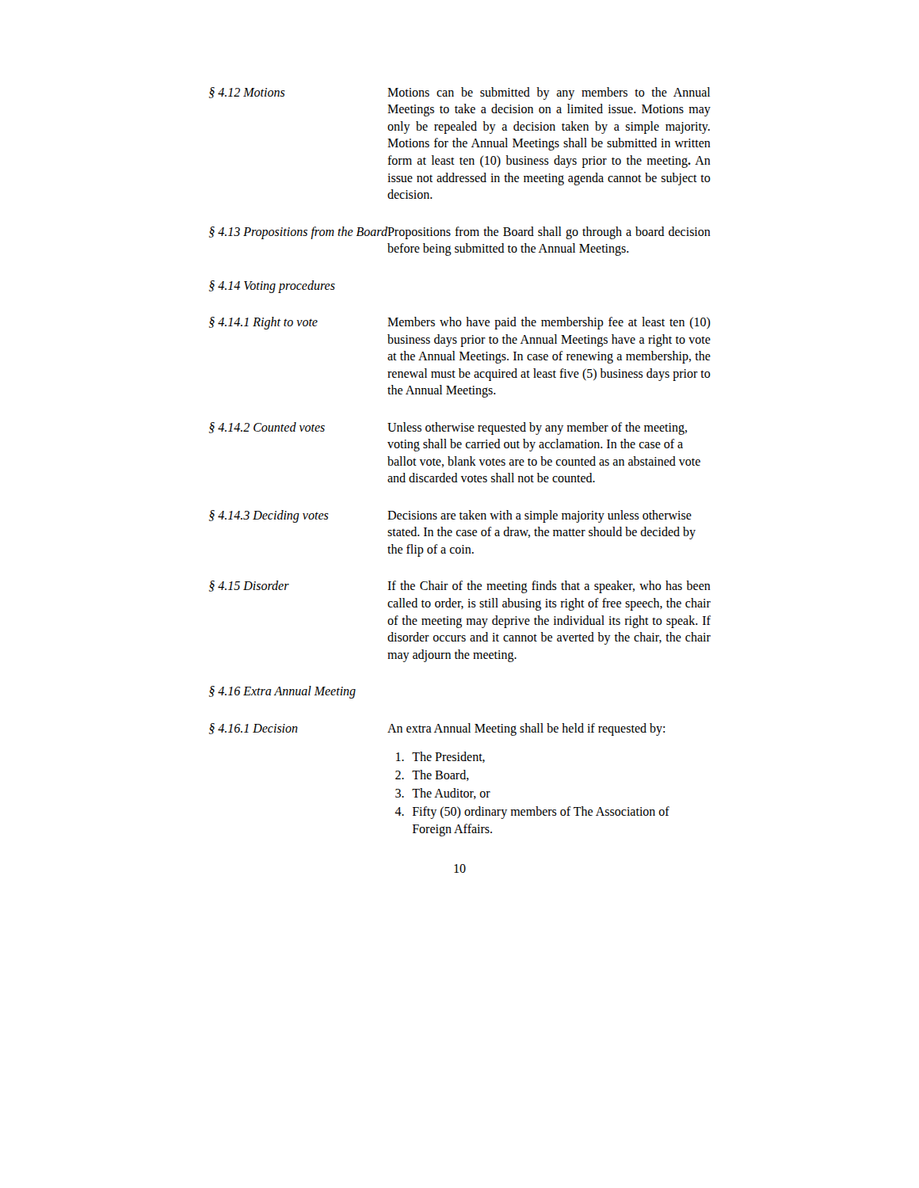| § 4.12 Motions | Motions can be submitted by any members to the Annual Meetings to take a decision on a limited issue. Motions may only be repealed by a decision taken by a simple majority. Motions for the Annual Meetings shall be submitted in written form at least ten (10) business days prior to the meeting . An issue not addressed in the meeting agenda cannot be subject to decision. |
| § 4.13 Propositions from the Board | Propositions from the Board shall go through a board decision before being submitted to the Annual Meetings. |
| § 4.14 Voting procedures | |
| § 4.14.1 Right to vote | Members who have paid the membership fee at least ten (10) business days prior to the Annual Meetings have a right to vote at the Annual Meetings. In case of renewing a membership, the renewal must be acquired at least five (5) business days prior to the Annual Meetings. |
| § 4.14.2 Counted votes | Unless otherwise requested by any member of the meeting, voting shall be carried out by acclamation. In the case of a ballot vote, blank votes are to be counted as an abstained vote and discarded votes shall not be counted. |
| § 4.14.3 Deciding votes | Decisions are taken with a simple majority unless otherwise stated. In the case of a draw, the matter should be decided by the flip of a coin. |
| § 4.15 Disorder | If the Chair of the meeting finds that a speaker, who has been called to order, is still abusing its right of free speech, the chair of the meeting may deprive the individual its right to speak. If disorder occurs and it cannot be averted by the chair, the chair may adjourn the meeting. |
| § 4.16 Extra Annual Meeting | |
| § 4.16.1 Decision | An extra Annual Meeting shall be held if requested by: The President, The Board, The Auditor, or Fifty (50) ordinary members of The Association of Foreign Affairs. |
10